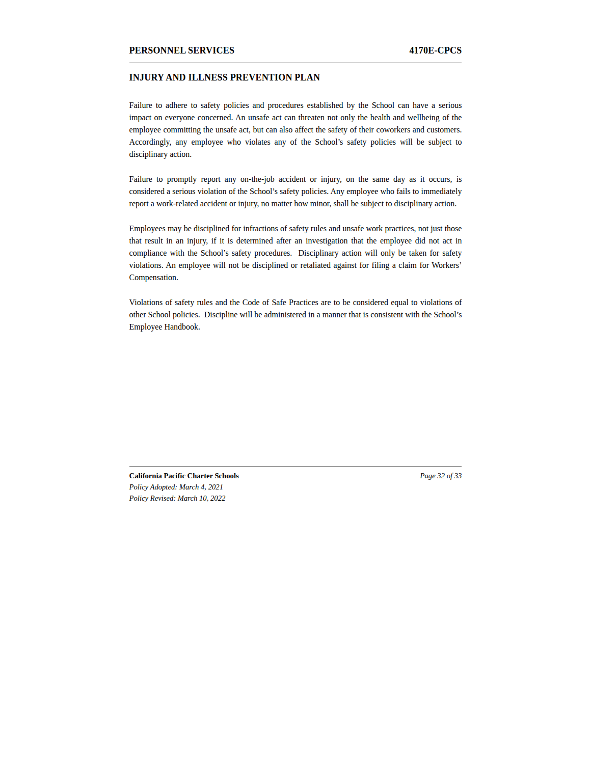PERSONNEL SERVICES 4170E-CPCS
INJURY AND ILLNESS PREVENTION PLAN
Failure to adhere to safety policies and procedures established by the School can have a serious impact on everyone concerned. An unsafe act can threaten not only the health and wellbeing of the employee committing the unsafe act, but can also affect the safety of their coworkers and customers. Accordingly, any employee who violates any of the School’s safety policies will be subject to disciplinary action.
Failure to promptly report any on-the-job accident or injury, on the same day as it occurs, is considered a serious violation of the School’s safety policies. Any employee who fails to immediately report a work-related accident or injury, no matter how minor, shall be subject to disciplinary action.
Employees may be disciplined for infractions of safety rules and unsafe work practices, not just those that result in an injury, if it is determined after an investigation that the employee did not act in compliance with the School’s safety procedures. Disciplinary action will only be taken for safety violations. An employee will not be disciplined or retaliated against for filing a claim for Workers’ Compensation.
Violations of safety rules and the Code of Safe Practices are to be considered equal to violations of other School policies. Discipline will be administered in a manner that is consistent with the School’s Employee Handbook.
California Pacific Charter Schools
Policy Adopted: March 4, 2021
Policy Revised: March 10, 2022
Page 32 of 33